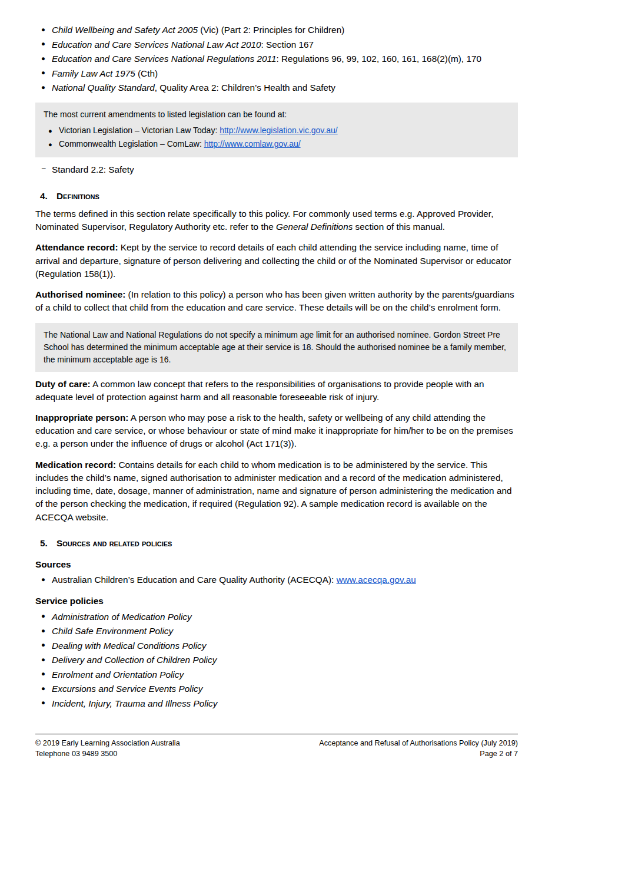Child Wellbeing and Safety Act 2005 (Vic) (Part 2: Principles for Children)
Education and Care Services National Law Act 2010: Section 167
Education and Care Services National Regulations 2011: Regulations 96, 99, 102, 160, 161, 168(2)(m), 170
Family Law Act 1975 (Cth)
National Quality Standard, Quality Area 2: Children’s Health and Safety
The most current amendments to listed legislation can be found at:
Victorian Legislation – Victorian Law Today: http://www.legislation.vic.gov.au/
Commonwealth Legislation – ComLaw: http://www.comlaw.gov.au/
Standard 2.2: Safety
4. Definitions
The terms defined in this section relate specifically to this policy. For commonly used terms e.g. Approved Provider, Nominated Supervisor, Regulatory Authority etc. refer to the General Definitions section of this manual.
Attendance record: Kept by the service to record details of each child attending the service including name, time of arrival and departure, signature of person delivering and collecting the child or of the Nominated Supervisor or educator (Regulation 158(1)).
Authorised nominee: (In relation to this policy) a person who has been given written authority by the parents/guardians of a child to collect that child from the education and care service. These details will be on the child’s enrolment form.
The National Law and National Regulations do not specify a minimum age limit for an authorised nominee. Gordon Street Pre School has determined the minimum acceptable age at their service is 18. Should the authorised nominee be a family member, the minimum acceptable age is 16.
Duty of care: A common law concept that refers to the responsibilities of organisations to provide people with an adequate level of protection against harm and all reasonable foreseeable risk of injury.
Inappropriate person: A person who may pose a risk to the health, safety or wellbeing of any child attending the education and care service, or whose behaviour or state of mind make it inappropriate for him/her to be on the premises e.g. a person under the influence of drugs or alcohol (Act 171(3)).
Medication record: Contains details for each child to whom medication is to be administered by the service. This includes the child’s name, signed authorisation to administer medication and a record of the medication administered, including time, date, dosage, manner of administration, name and signature of person administering the medication and of the person checking the medication, if required (Regulation 92). A sample medication record is available on the ACECQA website.
5. Sources and related policies
Sources
Australian Children’s Education and Care Quality Authority (ACECQA): www.acecqa.gov.au
Service policies
Administration of Medication Policy
Child Safe Environment Policy
Dealing with Medical Conditions Policy
Delivery and Collection of Children Policy
Enrolment and Orientation Policy
Excursions and Service Events Policy
Incident, Injury, Trauma and Illness Policy
© 2019 Early Learning Association Australia
Telephone 03 9489 3500
Acceptance and Refusal of Authorisations Policy (July 2019)
Page 2 of 7